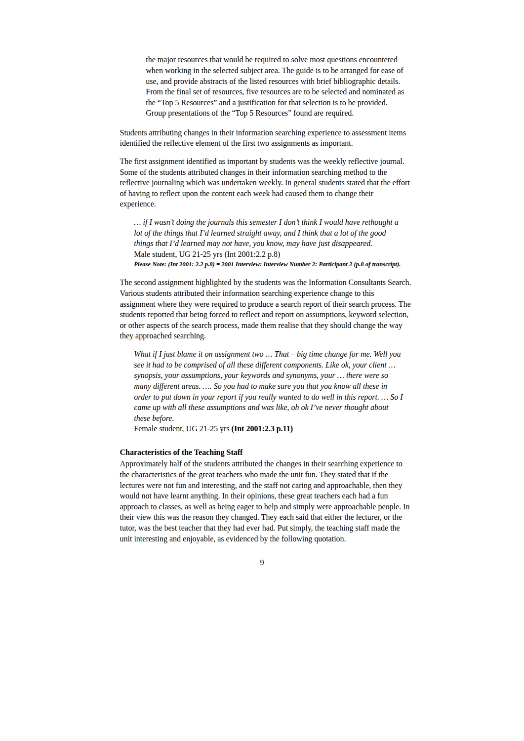the major resources that would be required to solve most questions encountered when working in the selected subject area. The guide is to be arranged for ease of use, and provide abstracts of the listed resources with brief bibliographic details. From the final set of resources, five resources are to be selected and nominated as the “Top 5 Resources” and a justification for that selection is to be provided. Group presentations of the “Top 5 Resources” found are required.
Students attributing changes in their information searching experience to assessment items identified the reflective element of the first two assignments as important.
The first assignment identified as important by students was the weekly reflective journal. Some of the students attributed changes in their information searching method to the reflective journaling which was undertaken weekly. In general students stated that the effort of having to reflect upon the content each week had caused them to change their experience.
… if I wasn’t doing the journals this semester I don’t think I would have rethought a lot of the things that I’d learned straight away, and I think that a lot of the good things that I’d learned may not have, you know, may have just disappeared.
Male student, UG 21-25 yrs (Int 2001:2.2 p.8) Please Note: (Int 2001: 2.2 p.8) = 2001 Interview: Interview Number 2: Participant 2 (p.8 of transcript).
The second assignment highlighted by the students was the Information Consultants Search. Various students attributed their information searching experience change to this assignment where they were required to produce a search report of their search process. The students reported that being forced to reflect and report on assumptions, keyword selection, or other aspects of the search process, made them realise that they should change the way they approached searching.
What if I just blame it on assignment two … That – big time change for me. Well you see it had to be comprised of all these different components. Like ok, your client …synopsis, your assumptions, your keywords and synonyms, your … there were so many different areas. …. So you had to make sure you that you know all these in order to put down in your report if you really wanted to do well in this report. … So I came up with all these assumptions and was like, oh ok I’ve never thought about these before.
Female student, UG 21-25 yrs (Int 2001:2.3 p.11)
Characteristics of the Teaching Staff
Approximately half of the students attributed the changes in their searching experience to the characteristics of the great teachers who made the unit fun. They stated that if the lectures were not fun and interesting, and the staff not caring and approachable, then they would not have learnt anything. In their opinions, these great teachers each had a fun approach to classes, as well as being eager to help and simply were approachable people. In their view this was the reason they changed. They each said that either the lecturer, or the tutor, was the best teacher that they had ever had. Put simply, the teaching staff made the unit interesting and enjoyable, as evidenced by the following quotation.
9